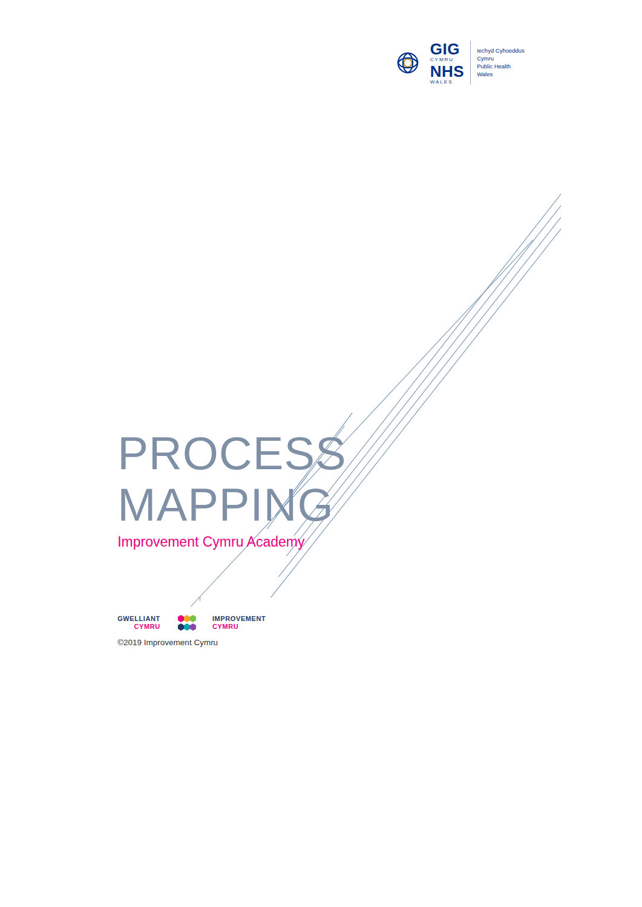GIG
CYMRU
NHS
WALES
Iechyd Cyhoeddus
Cymru
Public Health
Wales
PROCESSMAPPING
Improvement Cymru Academy
GWELLIANT
CYMRU
IMPROVEMENT
CYMRU
©2019 Improvement Cymru